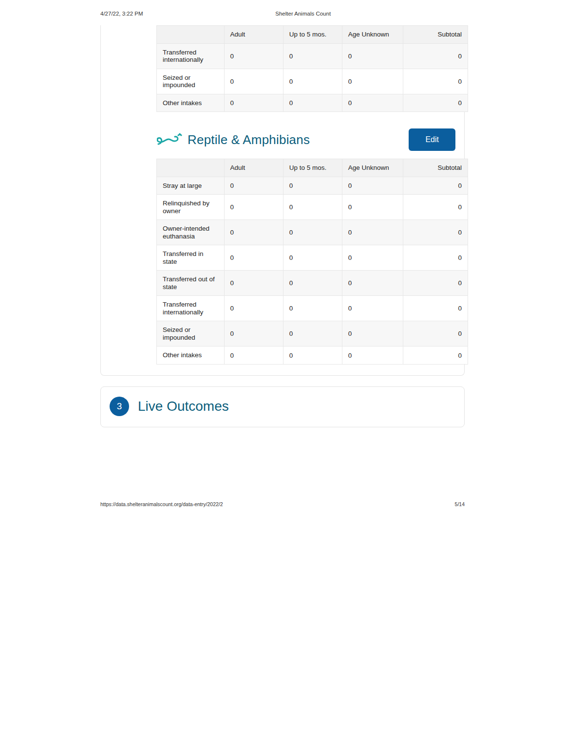4/27/22, 3:22 PM
Shelter Animals Count
| | Adult | Up to 5 mos. | Age Unknown | Subtotal |
| --- | --- | --- | --- | --- |
| Transferred internationally | 0 | 0 | 0 | 0 |
| Seized or impounded | 0 | 0 | 0 | 0 |
| Other intakes | 0 | 0 | 0 | 0 |
Reptile & Amphibians
Edit
| | Adult | Up to 5 mos. | Age Unknown | Subtotal |
| --- | --- | --- | --- | --- |
| Stray at large | 0 | 0 | 0 | 0 |
| Relinquished by owner | 0 | 0 | 0 | 0 |
| Owner-intended euthanasia | 0 | 0 | 0 | 0 |
| Transferred in state | 0 | 0 | 0 | 0 |
| Transferred out of state | 0 | 0 | 0 | 0 |
| Transferred internationally | 0 | 0 | 0 | 0 |
| Seized or impounded | 0 | 0 | 0 | 0 |
| Other intakes | 0 | 0 | 0 | 0 |
3
Live Outcomes
https://data.shelteranimalscount.org/data-entry/2022/2
5/14